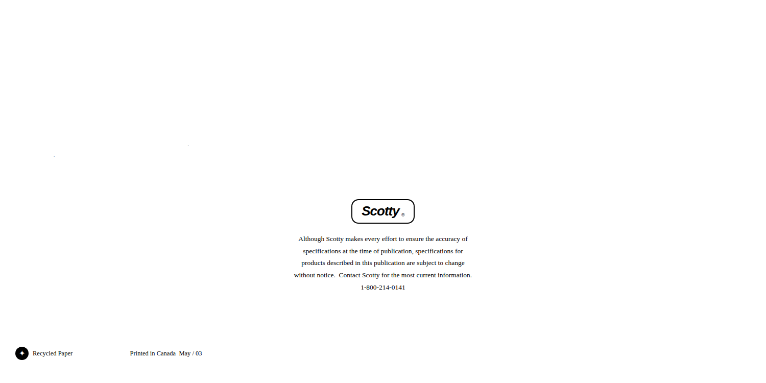. .
Scotty®
Although Scotty makes every effort to ensure the accuracy of
specifications at the time of publication, specifications for
products described in this publication are subject to change
without notice. Contact Scotty for the most current information.
1-800-214-0141
✦ Recycled Paper Printed in Canada May / 03